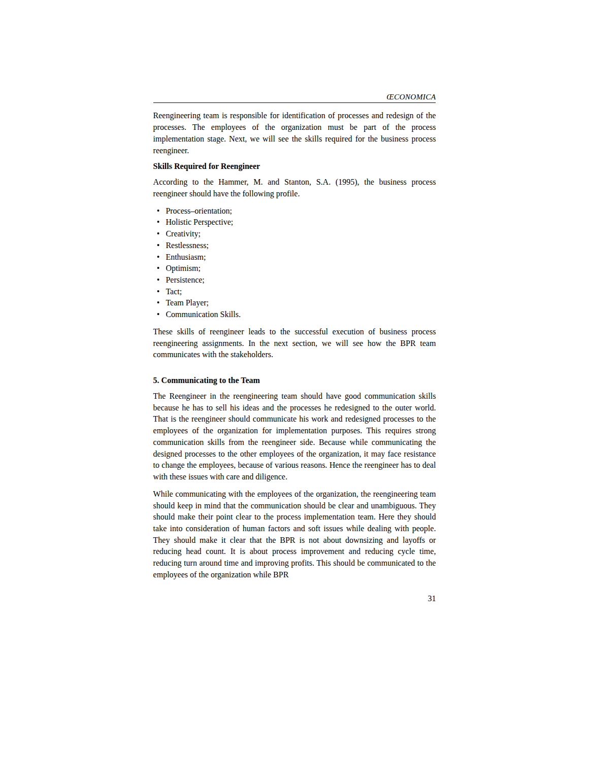ŒCONOMICA
Reengineering team is responsible for identification of processes and redesign of the processes. The employees of the organization must be part of the process implementation stage. Next, we will see the skills required for the business process reengineer.
Skills Required for Reengineer
According to the Hammer, M. and Stanton, S.A. (1995), the business process reengineer should have the following profile.
Process–orientation;
Holistic Perspective;
Creativity;
Restlessness;
Enthusiasm;
Optimism;
Persistence;
Tact;
Team Player;
Communication Skills.
These skills of reengineer leads to the successful execution of business process reengineering assignments. In the next section, we will see how the BPR team communicates with the stakeholders.
5. Communicating to the Team
The Reengineer in the reengineering team should have good communication skills because he has to sell his ideas and the processes he redesigned to the outer world. That is the reengineer should communicate his work and redesigned processes to the employees of the organization for implementation purposes. This requires strong communication skills from the reengineer side. Because while communicating the designed processes to the other employees of the organization, it may face resistance to change the employees, because of various reasons. Hence the reengineer has to deal with these issues with care and diligence.
While communicating with the employees of the organization, the reengineering team should keep in mind that the communication should be clear and unambiguous. They should make their point clear to the process implementation team. Here they should take into consideration of human factors and soft issues while dealing with people. They should make it clear that the BPR is not about downsizing and layoffs or reducing head count. It is about process improvement and reducing cycle time, reducing turn around time and improving profits. This should be communicated to the employees of the organization while BPR
31